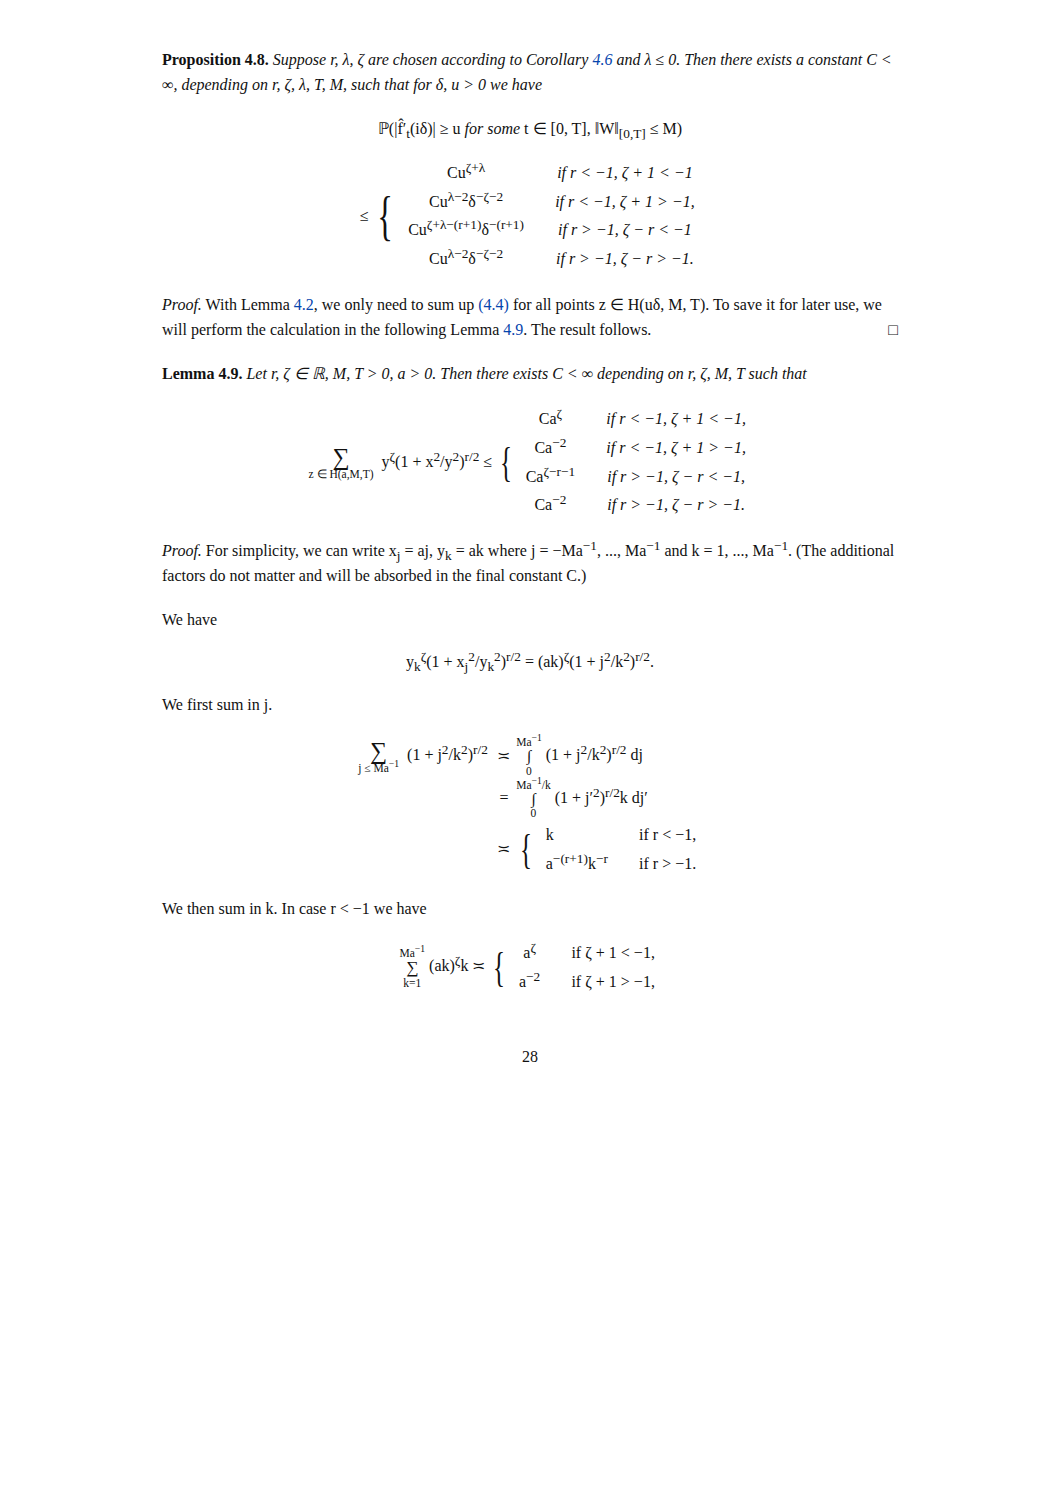Proposition 4.8. Suppose r, λ, ζ are chosen according to Corollary 4.6 and λ ≤ 0. Then there exists a constant C < ∞, depending on r, ζ, λ, T, M, such that for δ, u > 0 we have
ℙ(|f̂′t(iδ)| ≥ u for some t ∈ [0, T], ‖W‖[0,T] ≤ M)
≤ {
| Cu ζ+λ | if r < −1, ζ + 1 < −1 |
| Cu λ−2 δ −ζ−2 | if r < −1, ζ + 1 > −1, |
| Cu ζ+λ−(r+1) δ −(r+1) | if r > −1, ζ − r < −1 |
| Cu λ−2 δ −ζ−2 | if r > −1, ζ − r > −1. |
Proof. With Lemma 4.2, we only need to sum up (4.4) for all points z ∈ H(uδ, M, T). To save it for later use, we will perform the calculation in the following Lemma 4.9. The result follows. □
Lemma 4.9. Let r, ζ ∈ ℝ, M, T > 0, a > 0. Then there exists C < ∞ depending on r, ζ, M, T such that
∑ z ∈ H(a,M,T) yζ(1 + x2/y2)r/2 ≤ {
| Ca ζ | if r < −1, ζ + 1 < −1, |
| Ca −2 | if r < −1, ζ + 1 > −1, |
| Ca ζ−r−1 | if r > −1, ζ − r < −1, |
| Ca −2 | if r > −1, ζ − r > −1. |
Proof. For simplicity, we can write xj = aj, yk = ak where j = −Ma−1, ..., Ma−1 and k = 1, ..., Ma−1. (The additional factors do not matter and will be absorbed in the final constant C.)
We have
ykζ(1 + xj2/yk2)r/2 = (ak)ζ(1 + j2/k2)r/2.
We first sum in j.
| ∑ j ≤ Ma −1 (1 + j 2 /k 2 ) r/2 | ≍ | Ma −1 ∫ 0 (1 + j 2 /k 2 ) r/2 dj |
| | = | Ma −1 /k ∫ 0 (1 + j′ 2 ) r/2 k dj′ |
| | ≍ | { / k / if r < −1, / / a −(r+1) k −r / if r > −1. / |
We then sum in k. In case r < −1 we have
Ma−1 ∑ k=1 (ak)ζk ≍ {
| a ζ | if ζ + 1 < −1, |
| a −2 | if ζ + 1 > −1, |
28